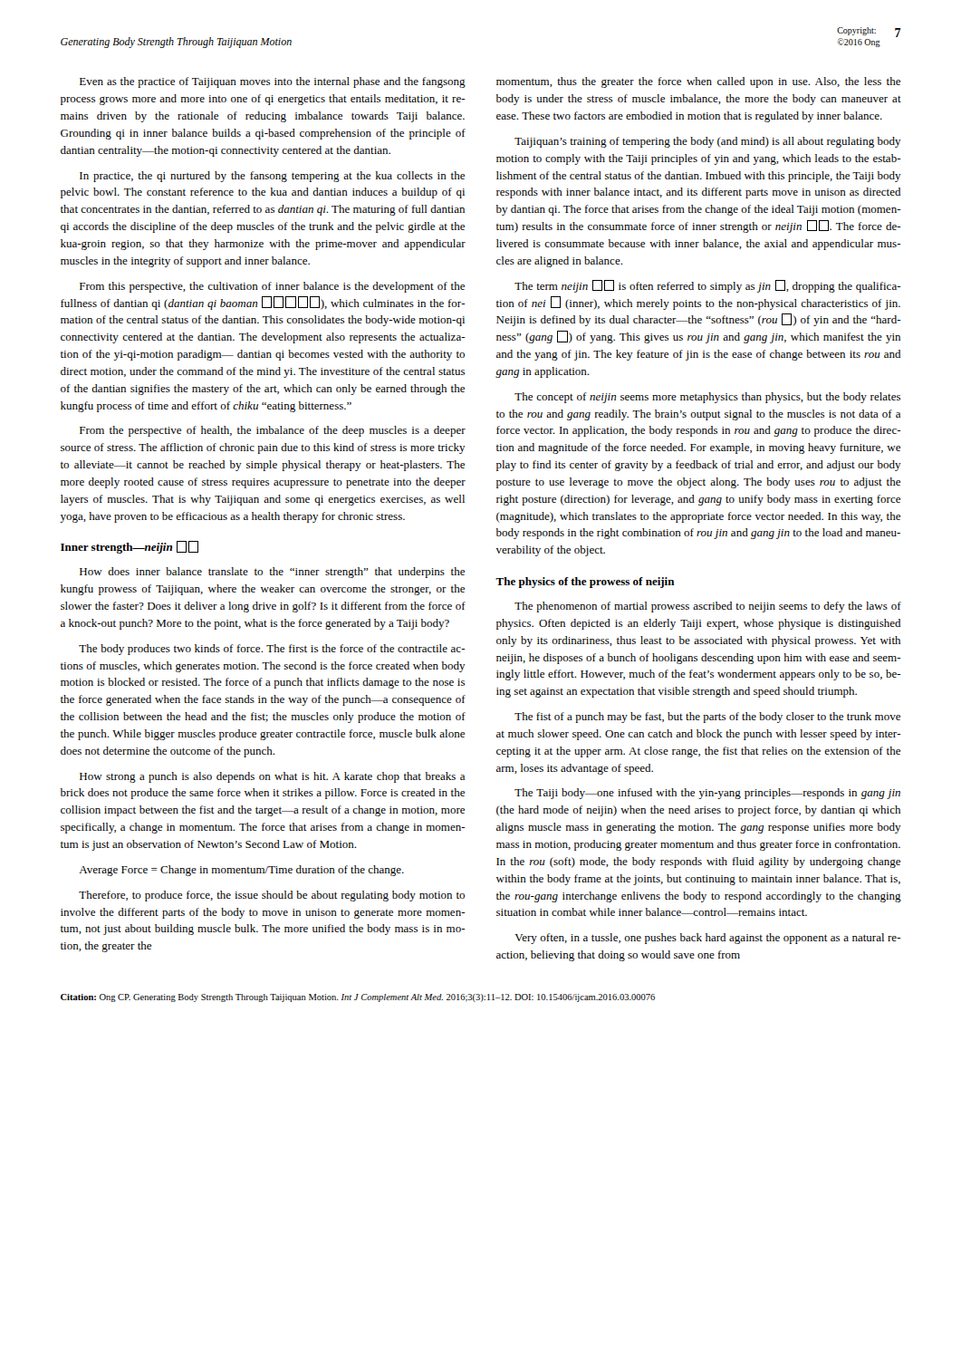Generating Body Strength Through Taijiquan Motion
Copyright:
©2016 Ong
7
Even as the practice of Taijiquan moves into the internal phase and the fangsong process grows more and more into one of qi energetics that entails meditation, it remains driven by the rationale of reducing imbalance towards Taiji balance. Grounding qi in inner balance builds a qi-based comprehension of the principle of dantian centrality—the motion-qi connectivity centered at the dantian.
In practice, the qi nurtured by the fansong tempering at the kua collects in the pelvic bowl. The constant reference to the kua and dantian induces a buildup of qi that concentrates in the dantian, referred to as dantian qi. The maturing of full dantian qi accords the discipline of the deep muscles of the trunk and the pelvic girdle at the kua-groin region, so that they harmonize with the prime-mover and appendicular muscles in the integrity of support and inner balance.
From this perspective, the cultivation of inner balance is the development of the fullness of dantian qi (dantian qi baoman ), which culminates in the formation of the central status of the dantian. This consolidates the body-wide motion-qi connectivity centered at the dantian. The development also represents the actualization of the yi-qi-motion paradigm— dantian qi becomes vested with the authority to direct motion, under the command of the mind yi. The investiture of the central status of the dantian signifies the mastery of the art, which can only be earned through the kungfu process of time and effort of chiku “eating bitterness.”
From the perspective of health, the imbalance of the deep muscles is a deeper source of stress. The affliction of chronic pain due to this kind of stress is more tricky to alleviate—it cannot be reached by simple physical therapy or heat-plasters. The more deeply rooted cause of stress requires acupressure to penetrate into the deeper layers of muscles. That is why Taijiquan and some qi energetics exercises, as well yoga, have proven to be efficacious as a health therapy for chronic stress.
Inner strength—neijin
How does inner balance translate to the “inner strength” that underpins the kungfu prowess of Taijiquan, where the weaker can overcome the stronger, or the slower the faster? Does it deliver a long drive in golf? Is it different from the force of a knock-out punch? More to the point, what is the force generated by a Taiji body?
The body produces two kinds of force. The first is the force of the contractile actions of muscles, which generates motion. The second is the force created when body motion is blocked or resisted. The force of a punch that inflicts damage to the nose is the force generated when the face stands in the way of the punch—a consequence of the collision between the head and the fist; the muscles only produce the motion of the punch. While bigger muscles produce greater contractile force, muscle bulk alone does not determine the outcome of the punch.
How strong a punch is also depends on what is hit. A karate chop that breaks a brick does not produce the same force when it strikes a pillow. Force is created in the collision impact between the fist and the target—a result of a change in motion, more specifically, a change in momentum. The force that arises from a change in momentum is just an observation of Newton’s Second Law of Motion.
Average Force = Change in momentum/Time duration of the change.
Therefore, to produce force, the issue should be about regulating body motion to involve the different parts of the body to move in unison to generate more momentum, not just about building muscle bulk. The more unified the body mass is in motion, the greater the
momentum, thus the greater the force when called upon in use. Also, the less the body is under the stress of muscle imbalance, the more the body can maneuver at ease. These two factors are embodied in motion that is regulated by inner balance.
Taijiquan’s training of tempering the body (and mind) is all about regulating body motion to comply with the Taiji principles of yin and yang, which leads to the establishment of the central status of the dantian. Imbued with this principle, the Taiji body responds with inner balance intact, and its different parts move in unison as directed by dantian qi. The force that arises from the change of the ideal Taiji motion (momentum) results in the consummate force of inner strength or neijin . The force delivered is consummate because with inner balance, the axial and appendicular muscles are aligned in balance.
The term neijin is often referred to simply as jin , dropping the qualification of nei (inner), which merely points to the non-physical characteristics of jin. Neijin is defined by its dual character—the “softness” (rou ) of yin and the “hardness” (gang ) of yang. This gives us rou jin and gang jin, which manifest the yin and the yang of jin. The key feature of jin is the ease of change between its rou and gang in application.
The concept of neijin seems more metaphysics than physics, but the body relates to the rou and gang readily. The brain’s output signal to the muscles is not data of a force vector. In application, the body responds in rou and gang to produce the direction and magnitude of the force needed. For example, in moving heavy furniture, we play to find its center of gravity by a feedback of trial and error, and adjust our body posture to use leverage to move the object along. The body uses rou to adjust the right posture (direction) for leverage, and gang to unify body mass in exerting force (magnitude), which translates to the appropriate force vector needed. In this way, the body responds in the right combination of rou jin and gang jin to the load and maneuverability of the object.
The physics of the prowess of neijin
The phenomenon of martial prowess ascribed to neijin seems to defy the laws of physics. Often depicted is an elderly Taiji expert, whose physique is distinguished only by its ordinariness, thus least to be associated with physical prowess. Yet with neijin, he disposes of a bunch of hooligans descending upon him with ease and seemingly little effort. However, much of the feat’s wonderment appears only to be so, being set against an expectation that visible strength and speed should triumph.
The fist of a punch may be fast, but the parts of the body closer to the trunk move at much slower speed. One can catch and block the punch with lesser speed by intercepting it at the upper arm. At close range, the fist that relies on the extension of the arm, loses its advantage of speed.
The Taiji body—one infused with the yin-yang principles—responds in gang jin (the hard mode of neijin) when the need arises to project force, by dantian qi which aligns muscle mass in generating the motion. The gang response unifies more body mass in motion, producing greater momentum and thus greater force in confrontation. In the rou (soft) mode, the body responds with fluid agility by undergoing change within the body frame at the joints, but continuing to maintain inner balance. That is, the rou-gang interchange enlivens the body to respond accordingly to the changing situation in combat while inner balance—control—remains intact.
Very often, in a tussle, one pushes back hard against the opponent as a natural reaction, believing that doing so would save one from
Citation: Ong CP. Generating Body Strength Through Taijiquan Motion. Int J Complement Alt Med. 2016;3(3):11–12. DOI: 10.15406/ijcam.2016.03.00076